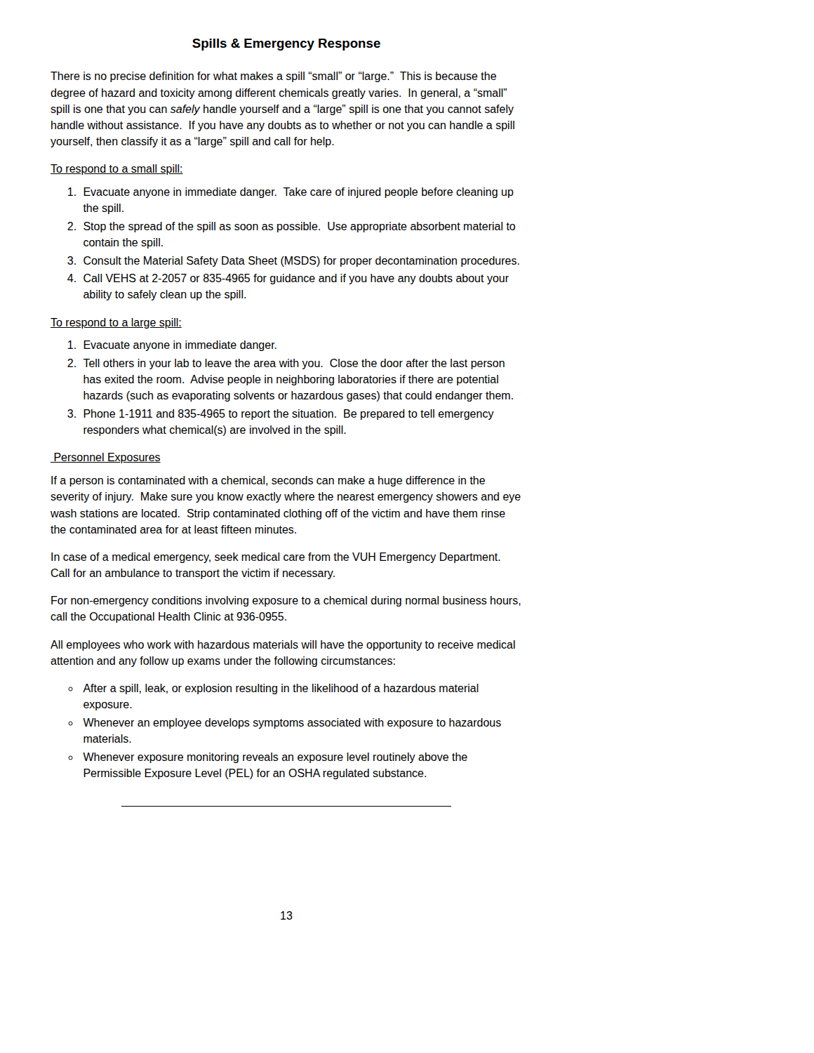Spills & Emergency Response
There is no precise definition for what makes a spill “small” or “large.” This is because the degree of hazard and toxicity among different chemicals greatly varies. In general, a “small” spill is one that you can safely handle yourself and a “large” spill is one that you cannot safely handle without assistance. If you have any doubts as to whether or not you can handle a spill yourself, then classify it as a “large” spill and call for help.
To respond to a small spill:
Evacuate anyone in immediate danger. Take care of injured people before cleaning up the spill.
Stop the spread of the spill as soon as possible. Use appropriate absorbent material to contain the spill.
Consult the Material Safety Data Sheet (MSDS) for proper decontamination procedures.
Call VEHS at 2-2057 or 835-4965 for guidance and if you have any doubts about your ability to safely clean up the spill.
To respond to a large spill:
Evacuate anyone in immediate danger.
Tell others in your lab to leave the area with you. Close the door after the last person has exited the room. Advise people in neighboring laboratories if there are potential hazards (such as evaporating solvents or hazardous gases) that could endanger them.
Phone 1-1911 and 835-4965 to report the situation. Be prepared to tell emergency responders what chemical(s) are involved in the spill.
Personnel Exposures
If a person is contaminated with a chemical, seconds can make a huge difference in the severity of injury. Make sure you know exactly where the nearest emergency showers and eye wash stations are located. Strip contaminated clothing off of the victim and have them rinse the contaminated area for at least fifteen minutes.
In case of a medical emergency, seek medical care from the VUH Emergency Department. Call for an ambulance to transport the victim if necessary.
For non-emergency conditions involving exposure to a chemical during normal business hours, call the Occupational Health Clinic at 936-0955.
All employees who work with hazardous materials will have the opportunity to receive medical attention and any follow up exams under the following circumstances:
After a spill, leak, or explosion resulting in the likelihood of a hazardous material exposure.
Whenever an employee develops symptoms associated with exposure to hazardous materials.
Whenever exposure monitoring reveals an exposure level routinely above the Permissible Exposure Level (PEL) for an OSHA regulated substance.
13